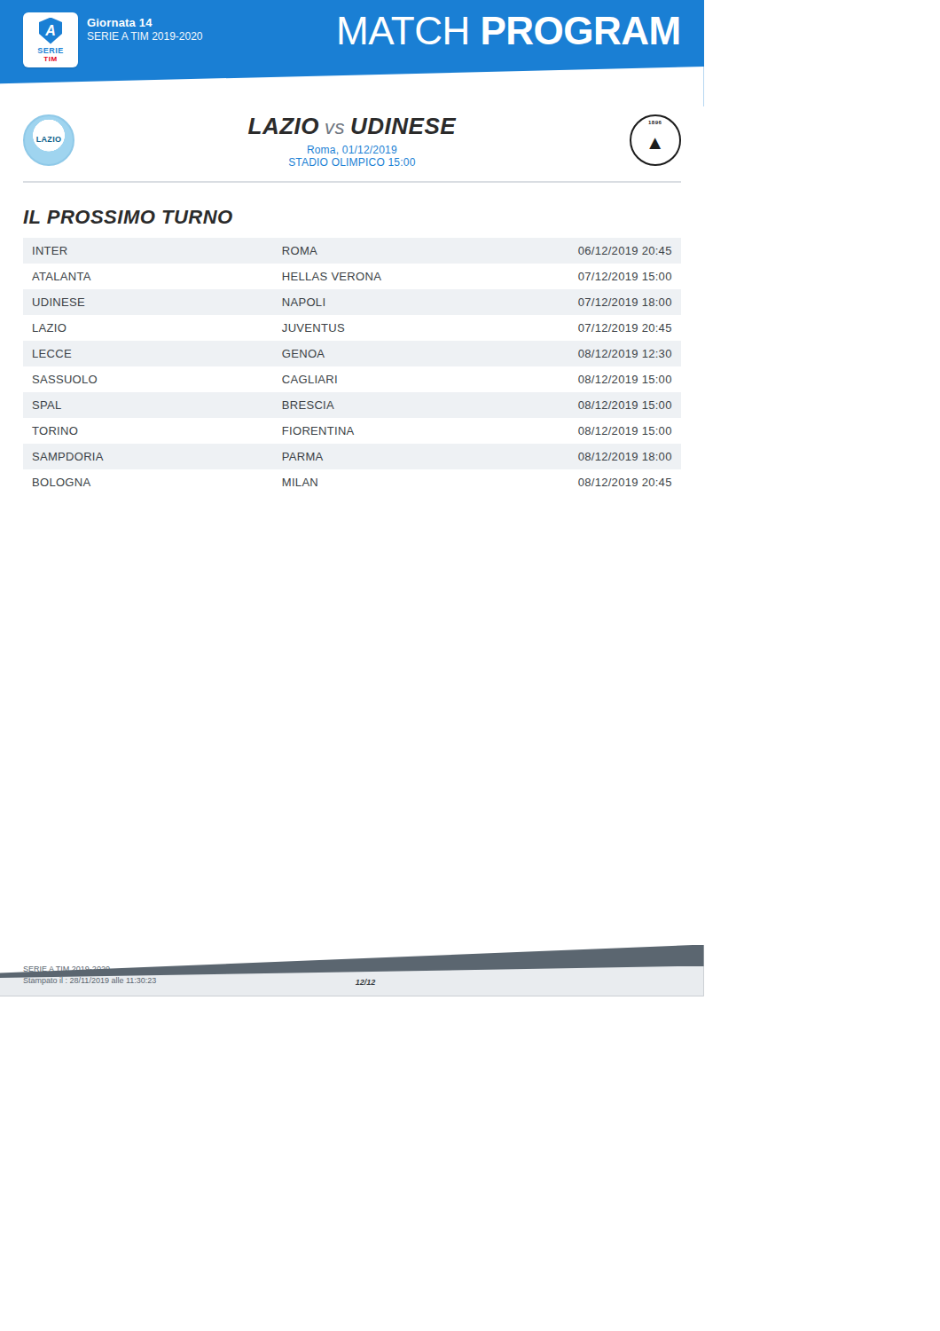SERIE
TIM
Giornata 14
SERIE A TIM 2019-2020
MATCH PROGRAM
LAZIO
LAZIOvs UDINESE
Roma, 01/12/2019 STADIO OLIMPICO 15:00
1896 ▲
IL PROSSIMO TURNO
| INTER | ROMA | 06/12/2019 20:45 |
| ATALANTA | HELLAS VERONA | 07/12/2019 15:00 |
| UDINESE | NAPOLI | 07/12/2019 18:00 |
| LAZIO | JUVENTUS | 07/12/2019 20:45 |
| LECCE | GENOA | 08/12/2019 12:30 |
| SASSUOLO | CAGLIARI | 08/12/2019 15:00 |
| SPAL | BRESCIA | 08/12/2019 15:00 |
| TORINO | FIORENTINA | 08/12/2019 15:00 |
| SAMPDORIA | PARMA | 08/12/2019 18:00 |
| BOLOGNA | MILAN | 08/12/2019 20:45 |
SERIE A TIM 2019-2020
Stampato il : 28/11/2019 alle 11:30:23
12/12